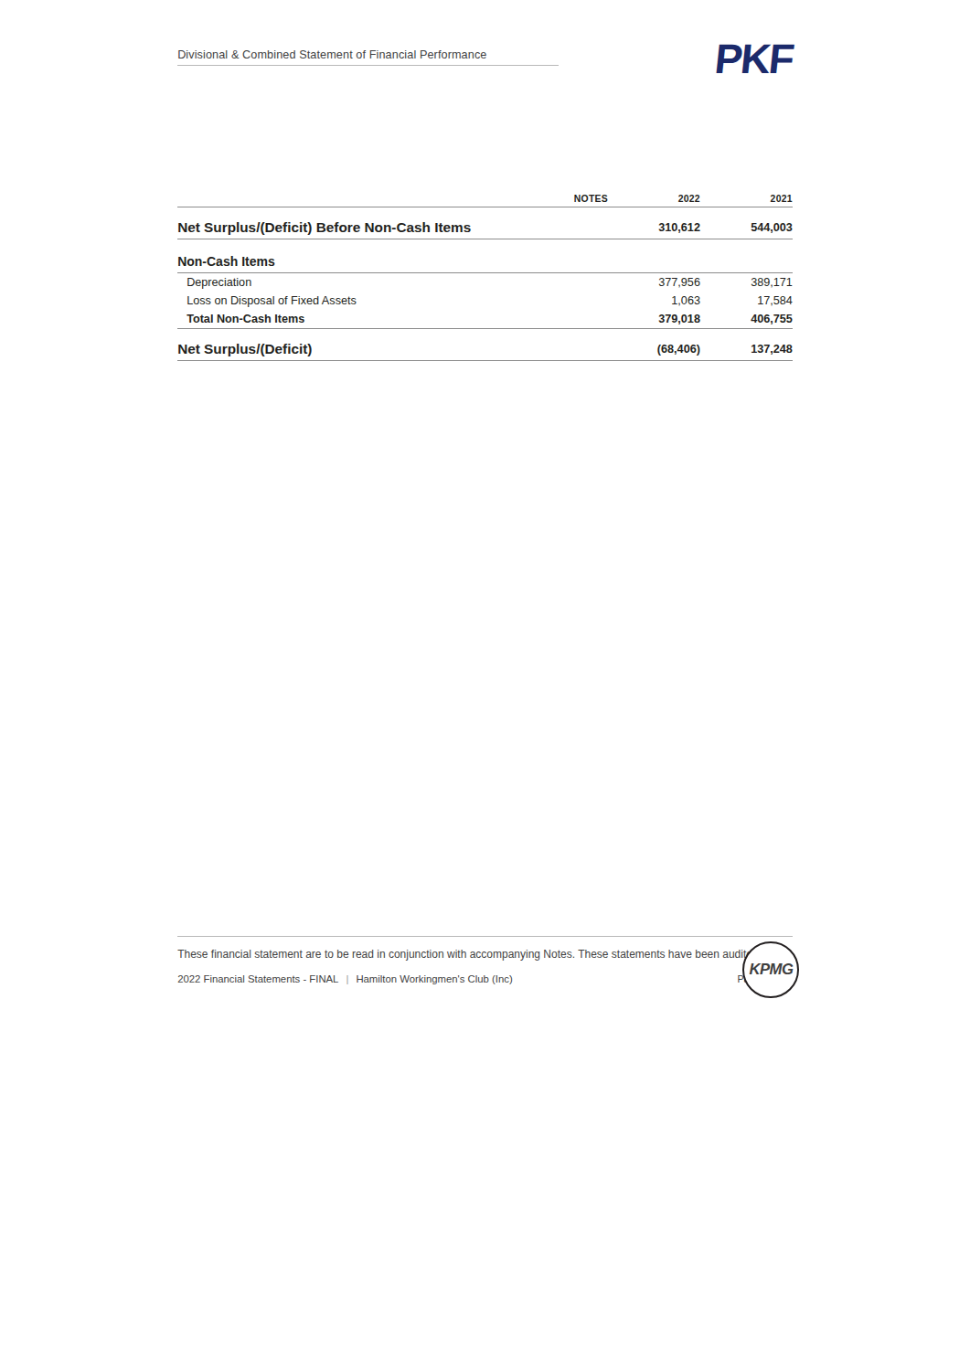Divisional & Combined Statement of Financial Performance
PKF
| | NOTES | 2022 | 2021 |
| --- | --- | --- | --- |
| Net Surplus/(Deficit) Before Non-Cash Items | | 310,612 | 544,003 |
| Non-Cash Items | | | |
| Depreciation | | 377,956 | 389,171 |
| Loss on Disposal of Fixed Assets | | 1,063 | 17,584 |
| Total Non-Cash Items | | 379,018 | 406,755 |
| Net Surplus/(Deficit) | | (68,406) | 137,248 |
These financial statement are to be read in conjunction with accompanying Notes. These statements have been audited.
2022 Financial Statements - FINAL|Hamilton Workingmen's Club (Inc)
Page 9 of 19
KPMG